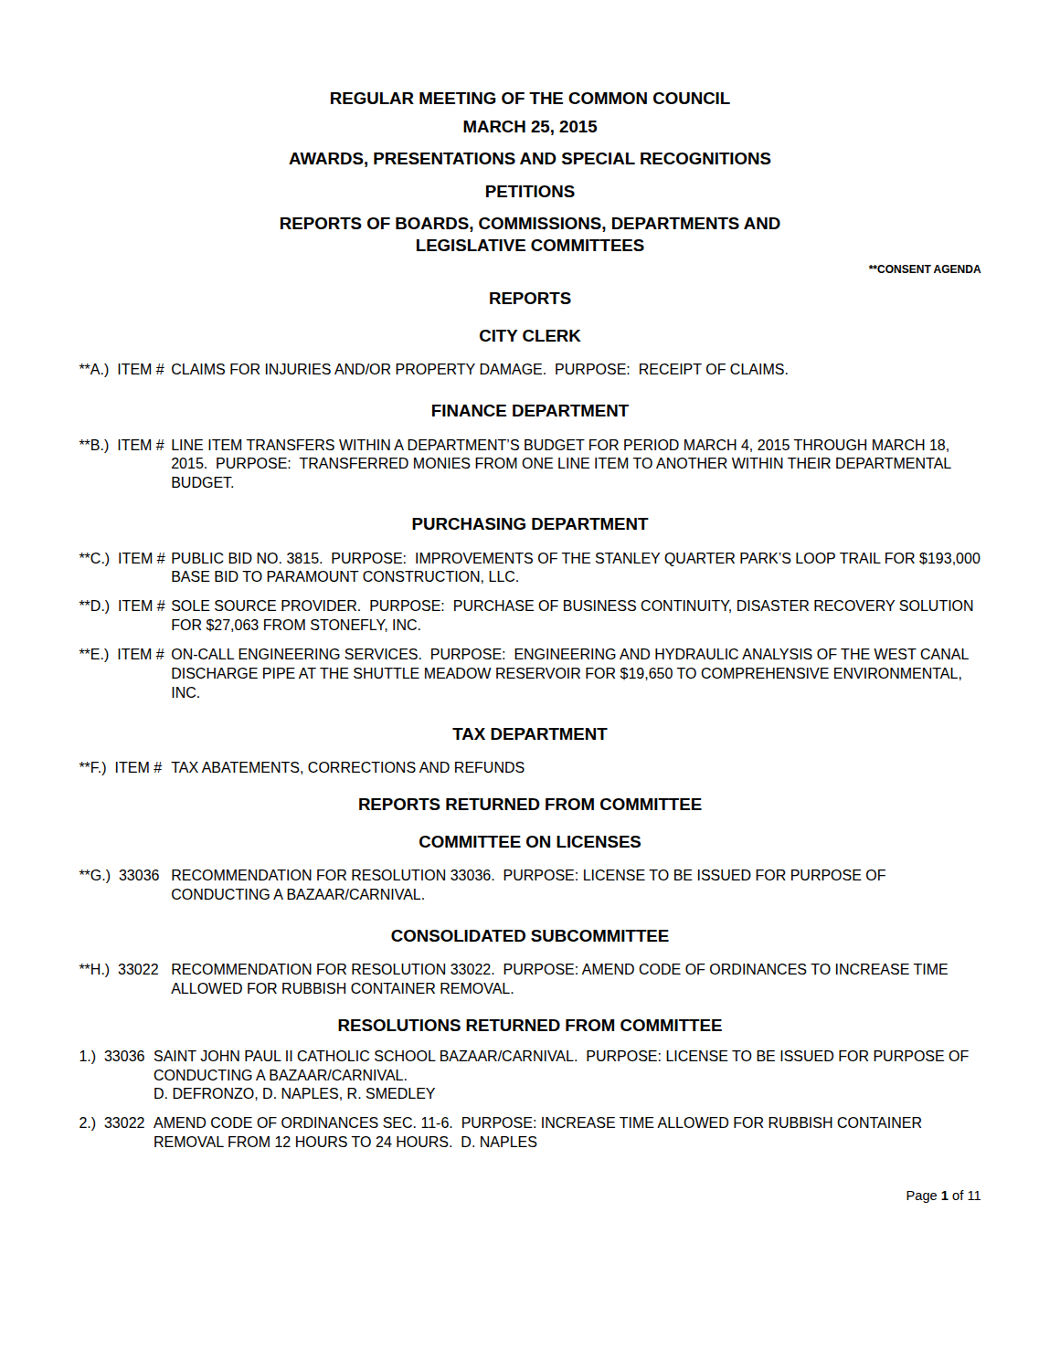REGULAR MEETING OF THE COMMON COUNCIL
MARCH 25, 2015
AWARDS, PRESENTATIONS AND SPECIAL RECOGNITIONS
PETITIONS
REPORTS OF BOARDS, COMMISSIONS, DEPARTMENTS AND
LEGISLATIVE COMMITTEES
**CONSENT AGENDA
REPORTS
CITY CLERK
| **A.) ITEM # | CLAIMS FOR INJURIES AND/OR PROPERTY DAMAGE. PURPOSE: RECEIPT OF CLAIMS. |
FINANCE DEPARTMENT
| **B.) ITEM # | LINE ITEM TRANSFERS WITHIN A DEPARTMENT’S BUDGET FOR PERIOD MARCH 4, 2015 THROUGH MARCH 18, 2015. PURPOSE: TRANSFERRED MONIES FROM ONE LINE ITEM TO ANOTHER WITHIN THEIR DEPARTMENTAL BUDGET. |
PURCHASING DEPARTMENT
| **C.) ITEM # | PUBLIC BID NO. 3815. PURPOSE: IMPROVEMENTS OF THE STANLEY QUARTER PARK’S LOOP TRAIL FOR $193,000 BASE BID TO PARAMOUNT CONSTRUCTION, LLC. |
| **D.) ITEM # | SOLE SOURCE PROVIDER. PURPOSE: PURCHASE OF BUSINESS CONTINUITY, DISASTER RECOVERY SOLUTION FOR $27,063 FROM STONEFLY, INC. |
| **E.) ITEM # | ON-CALL ENGINEERING SERVICES. PURPOSE: ENGINEERING AND HYDRAULIC ANALYSIS OF THE WEST CANAL DISCHARGE PIPE AT THE SHUTTLE MEADOW RESERVOIR FOR $19,650 TO COMPREHENSIVE ENVIRONMENTAL, INC. |
TAX DEPARTMENT
| **F.) ITEM # | TAX ABATEMENTS, CORRECTIONS AND REFUNDS |
REPORTS RETURNED FROM COMMITTEE
COMMITTEE ON LICENSES
| **G.) 33036 | RECOMMENDATION FOR RESOLUTION 33036. PURPOSE: LICENSE TO BE ISSUED FOR PURPOSE OF CONDUCTING A BAZAAR/CARNIVAL. |
CONSOLIDATED SUBCOMMITTEE
| **H.) 33022 | RECOMMENDATION FOR RESOLUTION 33022. PURPOSE: AMEND CODE OF ORDINANCES TO INCREASE TIME ALLOWED FOR RUBBISH CONTAINER REMOVAL. |
RESOLUTIONS RETURNED FROM COMMITTEE
| 1.) 33036 | SAINT JOHN PAUL II CATHOLIC SCHOOL BAZAAR/CARNIVAL. PURPOSE: LICENSE TO BE ISSUED FOR PURPOSE OF CONDUCTING A BAZAAR/CARNIVAL. D. DEFRONZO, D. NAPLES, R. SMEDLEY |
| 2.) 33022 | AMEND CODE OF ORDINANCES SEC. 11-6. PURPOSE: INCREASE TIME ALLOWED FOR RUBBISH CONTAINER REMOVAL FROM 12 HOURS TO 24 HOURS. D. NAPLES |
Page 1 of 11